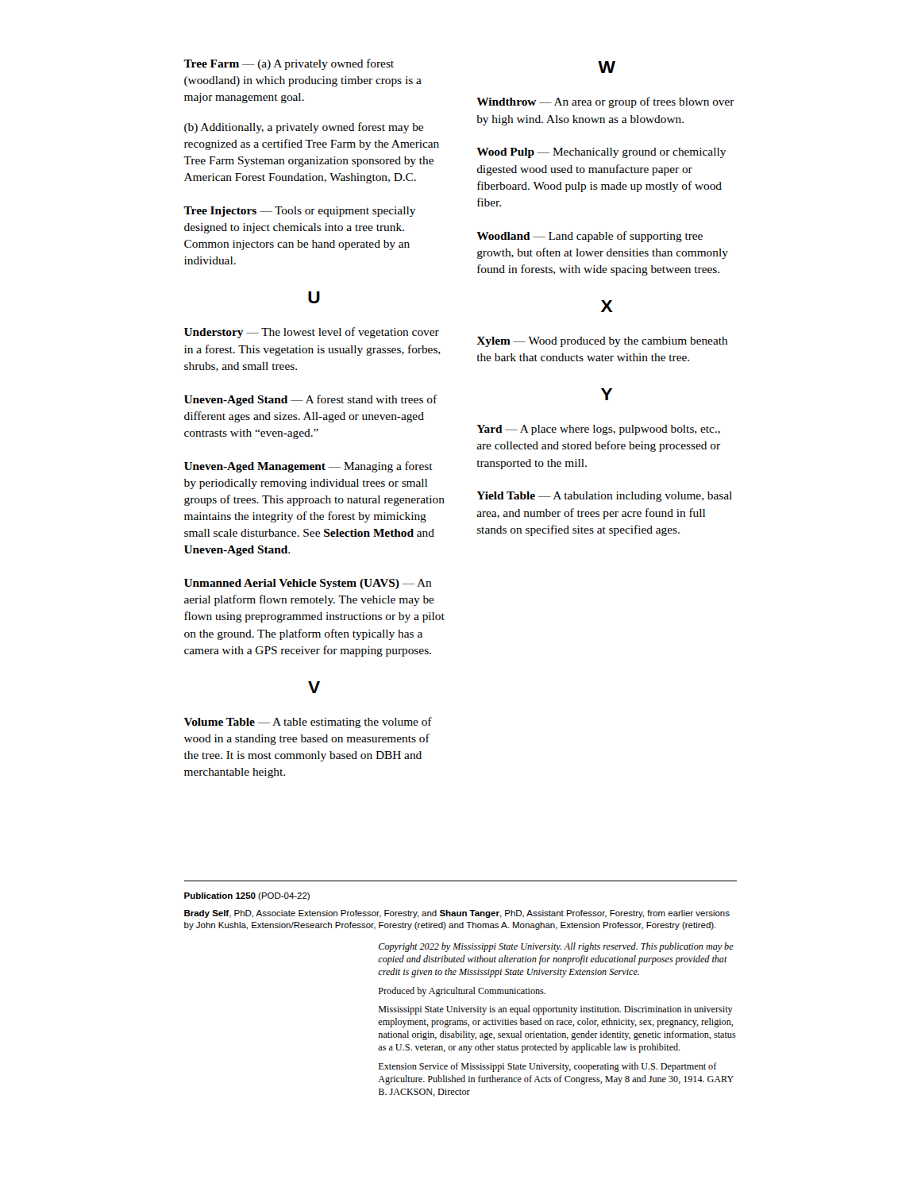Tree Farm — (a) A privately owned forest (woodland) in which producing timber crops is a major management goal.
(b) Additionally, a privately owned forest may be recognized as a certified Tree Farm by the American Tree Farm Systeman organization sponsored by the American Forest Foundation, Washington, D.C.
Tree Injectors — Tools or equipment specially designed to inject chemicals into a tree trunk. Common injectors can be hand operated by an individual.
U
Understory — The lowest level of vegetation cover in a forest. This vegetation is usually grasses, forbes, shrubs, and small trees.
Uneven-Aged Stand — A forest stand with trees of different ages and sizes. All-aged or uneven-aged contrasts with “even-aged.”
Uneven-Aged Management — Managing a forest by periodically removing individual trees or small groups of trees. This approach to natural regeneration maintains the integrity of the forest by mimicking small scale disturbance. See Selection Method and Uneven-Aged Stand.
Unmanned Aerial Vehicle System (UAVS) — An aerial platform flown remotely. The vehicle may be flown using preprogrammed instructions or by a pilot on the ground. The platform often typically has a camera with a GPS receiver for mapping purposes.
V
Volume Table — A table estimating the volume of wood in a standing tree based on measurements of the tree. It is most commonly based on DBH and merchantable height.
W
Windthrow — An area or group of trees blown over by high wind. Also known as a blowdown.
Wood Pulp — Mechanically ground or chemically digested wood used to manufacture paper or fiberboard. Wood pulp is made up mostly of wood fiber.
Woodland — Land capable of supporting tree growth, but often at lower densities than commonly found in forests, with wide spacing between trees.
X
Xylem — Wood produced by the cambium beneath the bark that conducts water within the tree.
Y
Yard — A place where logs, pulpwood bolts, etc., are collected and stored before being processed or transported to the mill.
Yield Table — A tabulation including volume, basal area, and number of trees per acre found in full stands on specified sites at specified ages.
Publication 1250 (POD-04-22)
Brady Self, PhD, Associate Extension Professor, Forestry, and Shaun Tanger, PhD, Assistant Professor, Forestry, from earlier versions by John Kushla, Extension/Research Professor, Forestry (retired) and Thomas A. Monaghan, Extension Professor, Forestry (retired).
Copyright 2022 by Mississippi State University. All rights reserved. This publication may be copied and distributed without alteration for nonprofit educational purposes provided that credit is given to the Mississippi State University Extension Service.
Produced by Agricultural Communications.
Mississippi State University is an equal opportunity institution. Discrimination in university employment, programs, or activities based on race, color, ethnicity, sex, pregnancy, religion, national origin, disability, age, sexual orientation, gender identity, genetic information, status as a U.S. veteran, or any other status protected by applicable law is prohibited.
Extension Service of Mississippi State University, cooperating with U.S. Department of Agriculture. Published in furtherance of Acts of Congress, May 8 and June 30, 1914. GARY B. JACKSON, Director